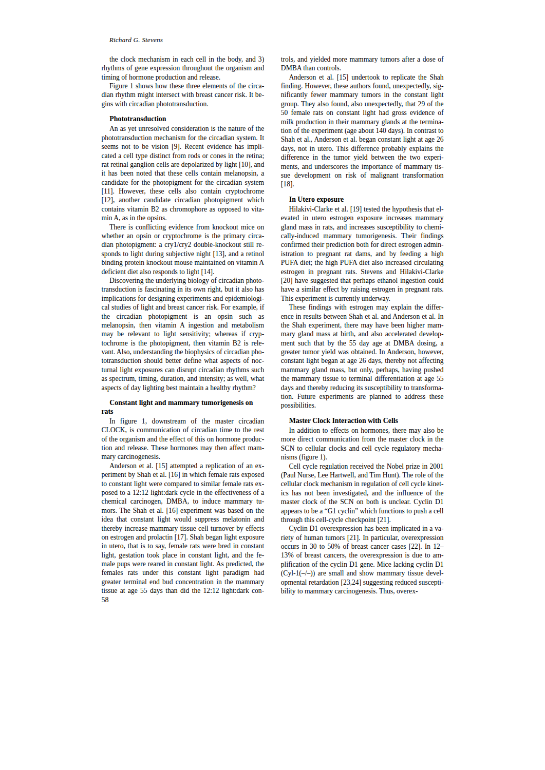Richard G. Stevens
the clock mechanism in each cell in the body, and 3) rhythms of gene expression throughout the organism and timing of hormone production and release.
Figure 1 shows how these three elements of the circadian rhythm might intersect with breast cancer risk. It begins with circadian phototransduction.
Phototransduction
An as yet unresolved consideration is the nature of the phototransduction mechanism for the circadian system. It seems not to be vision [9]. Recent evidence has implicated a cell type distinct from rods or cones in the retina; rat retinal ganglion cells are depolarized by light [10], and it has been noted that these cells contain melanopsin, a candidate for the photopigment for the circadian system [11]. However, these cells also contain cryptochrome [12], another candidate circadian photopigment which contains vitamin B2 as chromophore as opposed to vitamin A, as in the opsins.
There is conflicting evidence from knockout mice on whether an opsin or cryptochrome is the primary circadian photopigment: a cry1/cry2 double-knockout still responds to light during subjective night [13], and a retinol binding protein knockout mouse maintained on vitamin A deficient diet also responds to light [14].
Discovering the underlying biology of circadian phototransduction is fascinating in its own right, but it also has implications for designing experiments and epidemiological studies of light and breast cancer risk. For example, if the circadian photopigment is an opsin such as melanopsin, then vitamin A ingestion and metabolism may be relevant to light sensitivity; whereas if cryptochrome is the photopigment, then vitamin B2 is relevant. Also, understanding the biophysics of circadian phototransduction should better define what aspects of nocturnal light exposures can disrupt circadian rhythms such as spectrum, timing, duration, and intensity; as well, what aspects of day lighting best maintain a healthy rhythm?
Constant light and mammary tumorigenesis on rats
In figure 1, downstream of the master circadian CLOCK, is communication of circadian time to the rest of the organism and the effect of this on hormone production and release. These hormones may then affect mammary carcinogenesis.
Anderson et al. [15] attempted a replication of an experiment by Shah et al. [16] in which female rats exposed to constant light were compared to similar female rats exposed to a 12:12 light:dark cycle in the effectiveness of a chemical carcinogen, DMBA, to induce mammary tumors. The Shah et al. [16] experiment was based on the idea that constant light would suppress melatonin and thereby increase mammary tissue cell turnover by effects on estrogen and prolactin [17]. Shah began light exposure in utero, that is to say, female rats were bred in constant light, gestation took place in constant light, and the female pups were reared in constant light. As predicted, the females rats under this constant light paradigm had greater terminal end bud concentration in the mammary tissue at age 55 days than did the 12:12 light:dark controls, and yielded more mammary tumors after a dose of DMBA than controls.
Anderson et al. [15] undertook to replicate the Shah finding. However, these authors found, unexpectedly, significantly fewer mammary tumors in the constant light group. They also found, also unexpectedly, that 29 of the 50 female rats on constant light had gross evidence of milk production in their mammary glands at the termination of the experiment (age about 140 days). In contrast to Shah et al., Anderson et al. began constant light at age 26 days, not in utero. This difference probably explains the difference in the tumor yield between the two experiments, and underscores the importance of mammary tissue development on risk of malignant transformation [18].
In Utero exposure
Hilakivi-Clarke et al. [19] tested the hypothesis that elevated in utero estrogen exposure increases mammary gland mass in rats, and increases susceptibility to chemically-induced mammary tumorigenesis. Their findings confirmed their prediction both for direct estrogen administration to pregnant rat dams, and by feeding a high PUFA diet; the high PUFA diet also increased circulating estrogen in pregnant rats. Stevens and Hilakivi-Clarke [20] have suggested that perhaps ethanol ingestion could have a similar effect by raising estrogen in pregnant rats. This experiment is currently underway.
These findings with estrogen may explain the difference in results between Shah et al. and Anderson et al. In the Shah experiment, there may have been higher mammary gland mass at birth, and also accelerated development such that by the 55 day age at DMBA dosing, a greater tumor yield was obtained. In Anderson, however, constant light began at age 26 days, thereby not affecting mammary gland mass, but only, perhaps, having pushed the mammary tissue to terminal differentiation at age 55 days and thereby reducing its susceptibility to transformation. Future experiments are planned to address these possibilities.
Master Clock Interaction with Cells
In addition to effects on hormones, there may also be more direct communication from the master clock in the SCN to cellular clocks and cell cycle regulatory mechanisms (figure 1).
Cell cycle regulation received the Nobel prize in 2001 (Paul Nurse, Lee Hartwell, and Tim Hunt). The role of the cellular clock mechanism in regulation of cell cycle kinetics has not been investigated, and the influence of the master clock of the SCN on both is unclear. Cyclin D1 appears to be a “G1 cyclin” which functions to push a cell through this cell-cycle checkpoint [21].
Cyclin D1 overexpression has been implicated in a variety of human tumors [21]. In particular, overexpression occurs in 30 to 50% of breast cancer cases [22]. In 12–13% of breast cancers, the overexpression is due to amplification of the cyclin D1 gene. Mice lacking cyclin D1 (Cyl-1(–/–)) are small and show mammary tissue developmental retardation [23,24] suggesting reduced susceptibility to mammary carcinogenesis. Thus, overex-
58